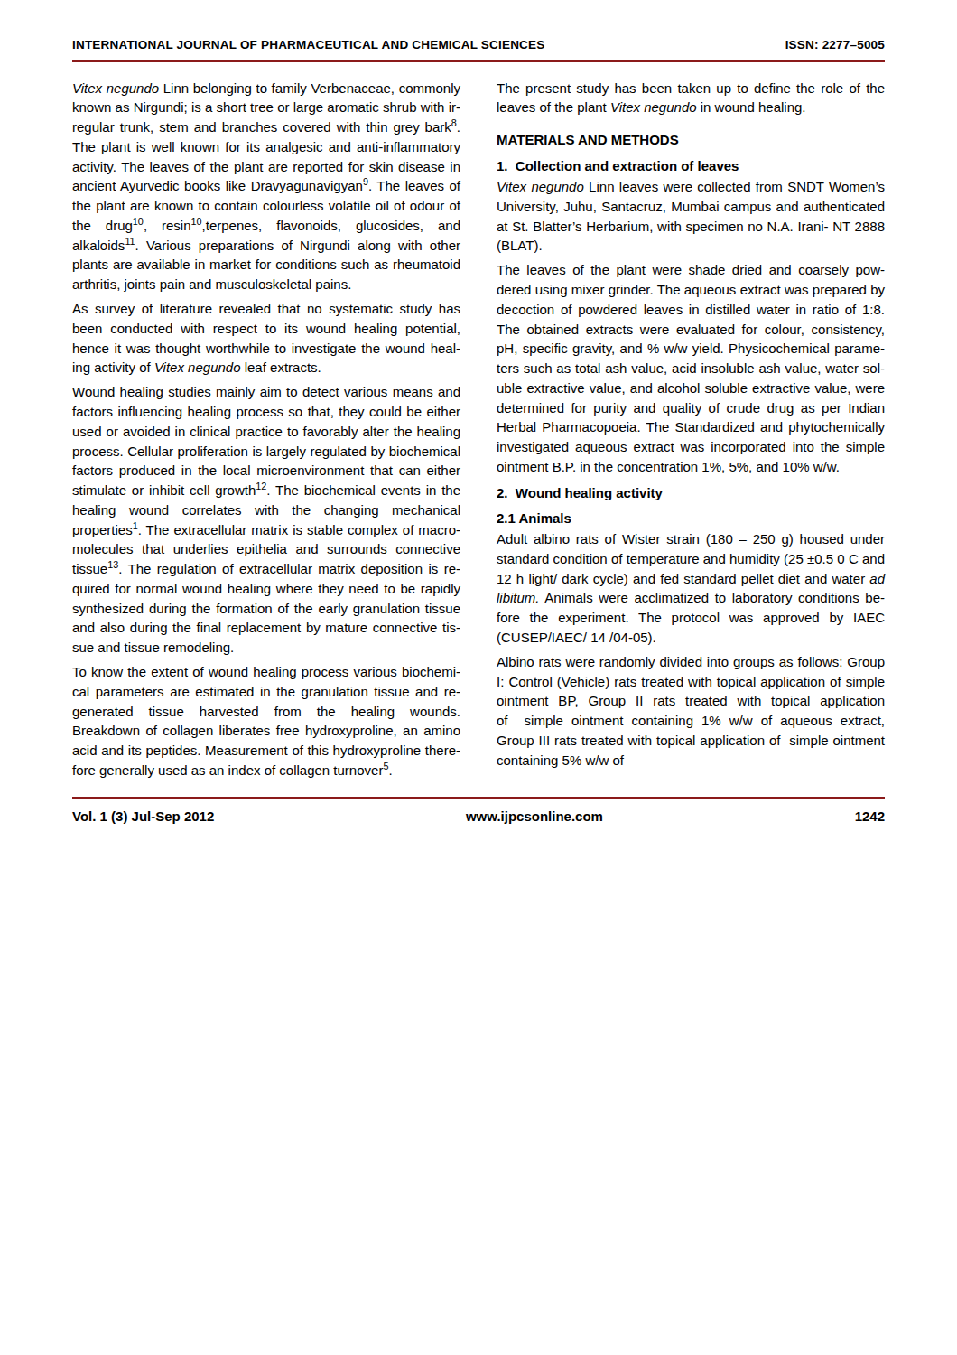International Journal of Pharmaceutical and Chemical Sciences ISSN: 2277–5005
Vitex negundo Linn belonging to family Verbenaceae, commonly known as Nirgundi; is a short tree or large aromatic shrub with irregular trunk, stem and branches covered with thin grey bark8. The plant is well known for its analgesic and anti-inflammatory activity. The leaves of the plant are reported for skin disease in ancient Ayurvedic books like Dravyagunavigyan9. The leaves of the plant are known to contain colourless volatile oil of odour of the drug10, resin10,terpenes, flavonoids, glucosides, and alkaloids11. Various preparations of Nirgundi along with other plants are available in market for conditions such as rheumatoid arthritis, joints pain and musculoskeletal pains.
As survey of literature revealed that no systematic study has been conducted with respect to its wound healing potential, hence it was thought worthwhile to investigate the wound healing activity of Vitex negundo leaf extracts.
Wound healing studies mainly aim to detect various means and factors influencing healing process so that, they could be either used or avoided in clinical practice to favorably alter the healing process. Cellular proliferation is largely regulated by biochemical factors produced in the local microenvironment that can either stimulate or inhibit cell growth12. The biochemical events in the healing wound correlates with the changing mechanical properties1. The extracellular matrix is stable complex of macromolecules that underlies epithelia and surrounds connective tissue13. The regulation of extracellular matrix deposition is required for normal wound healing where they need to be rapidly synthesized during the formation of the early granulation tissue and also during the final replacement by mature connective tissue and tissue remodeling.
To know the extent of wound healing process various biochemical parameters are estimated in the granulation tissue and regenerated tissue harvested from the healing wounds. Breakdown of collagen liberates free hydroxyproline, an amino acid and its peptides. Measurement of this hydroxyproline therefore generally used as an index of collagen turnover5.
The present study has been taken up to define the role of the leaves of the plant Vitex negundo in wound healing.
Materials and Methods
1. Collection and extraction of leaves
Vitex negundo Linn leaves were collected from SNDT Women’s University, Juhu, Santacruz, Mumbai campus and authenticated at St. Blatter’s Herbarium, with specimen no N.A. Irani- NT 2888 (BLAT).
The leaves of the plant were shade dried and coarsely powdered using mixer grinder. The aqueous extract was prepared by decoction of powdered leaves in distilled water in ratio of 1:8. The obtained extracts were evaluated for colour, consistency, pH, specific gravity, and % w/w yield. Physicochemical parameters such as total ash value, acid insoluble ash value, water soluble extractive value, and alcohol soluble extractive value, were determined for purity and quality of crude drug as per Indian Herbal Pharmacopoeia. The Standardized and phytochemically investigated aqueous extract was incorporated into the simple ointment B.P. in the concentration 1%, 5%, and 10% w/w.
2. Wound healing activity
2.1 Animals
Adult albino rats of Wister strain (180 – 250 g) housed under standard condition of temperature and humidity (25 ±0.5 0 C and 12 h light/ dark cycle) and fed standard pellet diet and water ad libitum. Animals were acclimatized to laboratory conditions before the experiment. The protocol was approved by IAEC (CUSEP/IAEC/ 14 /04-05).
Albino rats were randomly divided into groups as follows: Group I: Control (Vehicle) rats treated with topical application of simple ointment BP, Group II rats treated with topical application of simple ointment containing 1% w/w of aqueous extract, Group III rats treated with topical application of simple ointment containing 5% w/w of
Vol. 1 (3) Jul-Sep 2012 www.ijpcsonline.com 1242